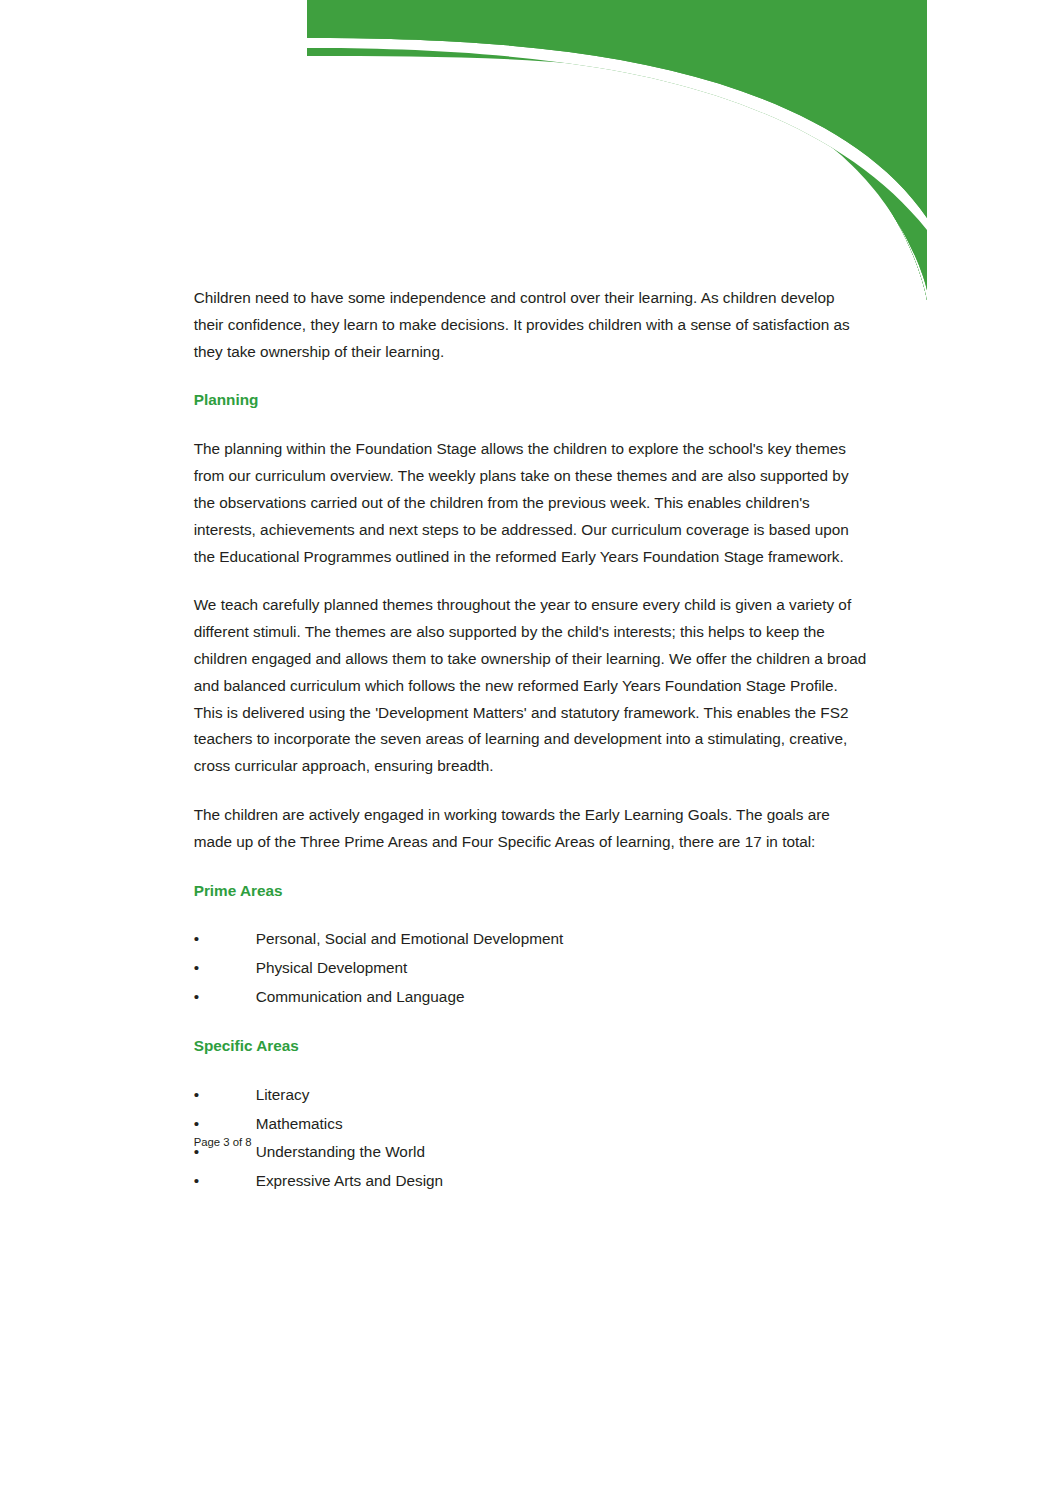Children need to have some independence and control over their learning. As children develop their confidence, they learn to make decisions. It provides children with a sense of satisfaction as they take ownership of their learning.
Planning
The planning within the Foundation Stage allows the children to explore the school's key themes from our curriculum overview. The weekly plans take on these themes and are also supported by the observations carried out of the children from the previous week. This enables children's interests, achievements and next steps to be addressed. Our curriculum coverage is based upon the Educational Programmes outlined in the reformed Early Years Foundation Stage framework.
We teach carefully planned themes throughout the year to ensure every child is given a variety of different stimuli. The themes are also supported by the child's interests; this helps to keep the children engaged and allows them to take ownership of their learning. We offer the children a broad and balanced curriculum which follows the new reformed Early Years Foundation Stage Profile. This is delivered using the 'Development Matters' and statutory framework. This enables the FS2 teachers to incorporate the seven areas of learning and development into a stimulating, creative, cross curricular approach, ensuring breadth.
The children are actively engaged in working towards the Early Learning Goals. The goals are made up of the Three Prime Areas and Four Specific Areas of learning, there are 17 in total:
Prime Areas
•Personal, Social and Emotional Development
•Physical Development
•Communication and Language
Specific Areas
•Literacy
•Mathematics
•Understanding the World
•Expressive Arts and Design
Page 3 of 8